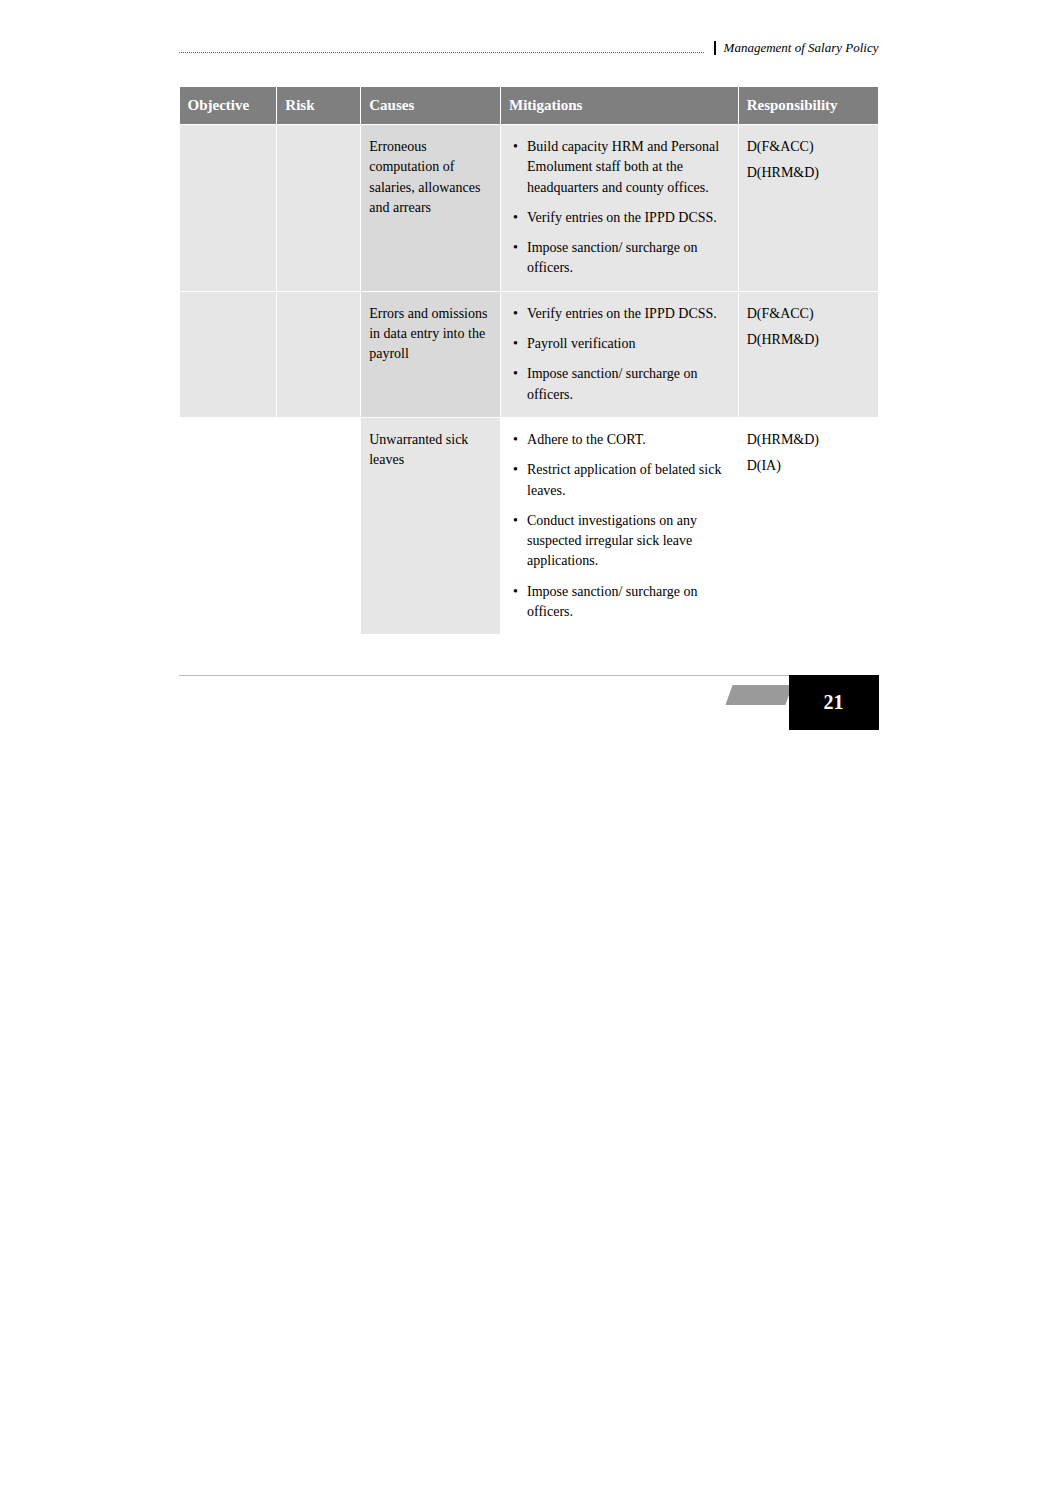Management of Salary Policy
| Objective | Risk | Causes | Mitigations | Responsibility |
| --- | --- | --- | --- | --- |
| | | Erroneous computation of salaries, allowances and arrears | Build capacity HRM and Personal Emolument staff both at the headquarters and county offices. Verify entries on the IPPD DCSS. Impose sanction/ surcharge on officers. | D(F&ACC) D(HRM&D) |
| | | Errors and omissions in data entry into the payroll | Verify entries on the IPPD DCSS. Payroll verification Impose sanction/ surcharge on officers. | D(F&ACC) D(HRM&D) |
| | | Unwarranted sick leaves | Adhere to the CORT. Restrict application of belated sick leaves. Conduct investigations on any suspected irregular sick leave applications. Impose sanction/ surcharge on officers. | D(HRM&D) D(IA) |
21